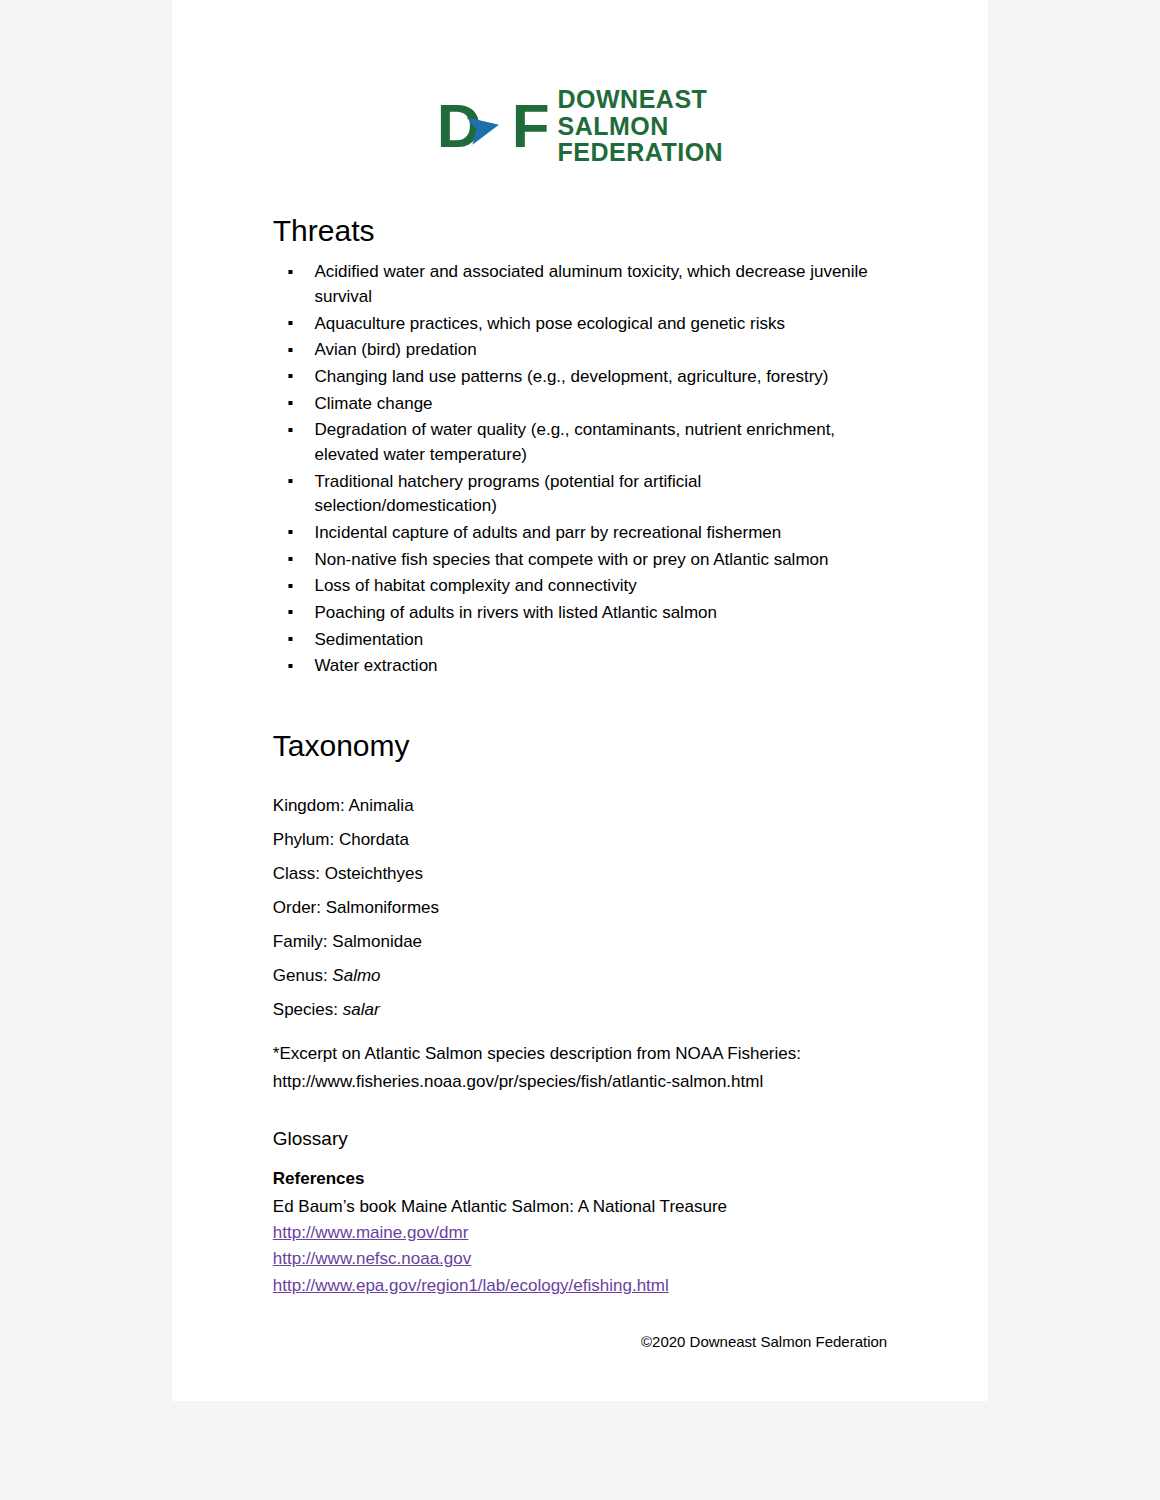D➤F DOWNEAST
SALMON
FEDERATION
Threats
Acidified water and associated aluminum toxicity, which decrease juvenile survival
Aquaculture practices, which pose ecological and genetic risks
Avian (bird) predation
Changing land use patterns (e.g., development, agriculture, forestry)
Climate change
Degradation of water quality (e.g., contaminants, nutrient enrichment, elevated water temperature)
Traditional hatchery programs (potential for artificial selection/domestication)
Incidental capture of adults and parr by recreational fishermen
Non-native fish species that compete with or prey on Atlantic salmon
Loss of habitat complexity and connectivity
Poaching of adults in rivers with listed Atlantic salmon
Sedimentation
Water extraction
Taxonomy
Kingdom: Animalia
Phylum: Chordata
Class: Osteichthyes
Order: Salmoniformes
Family: Salmonidae
Genus: Salmo
Species: salar
*Excerpt on Atlantic Salmon species description from NOAA Fisheries:
http://www.fisheries.noaa.gov/pr/species/fish/atlantic-salmon.html
Glossary
References
Ed Baum’s book Maine Atlantic Salmon: A National Treasure
http://www.maine.gov/dmr
http://www.nefsc.noaa.gov
http://www.epa.gov/region1/lab/ecology/efishing.html
©2020 Downeast Salmon Federation